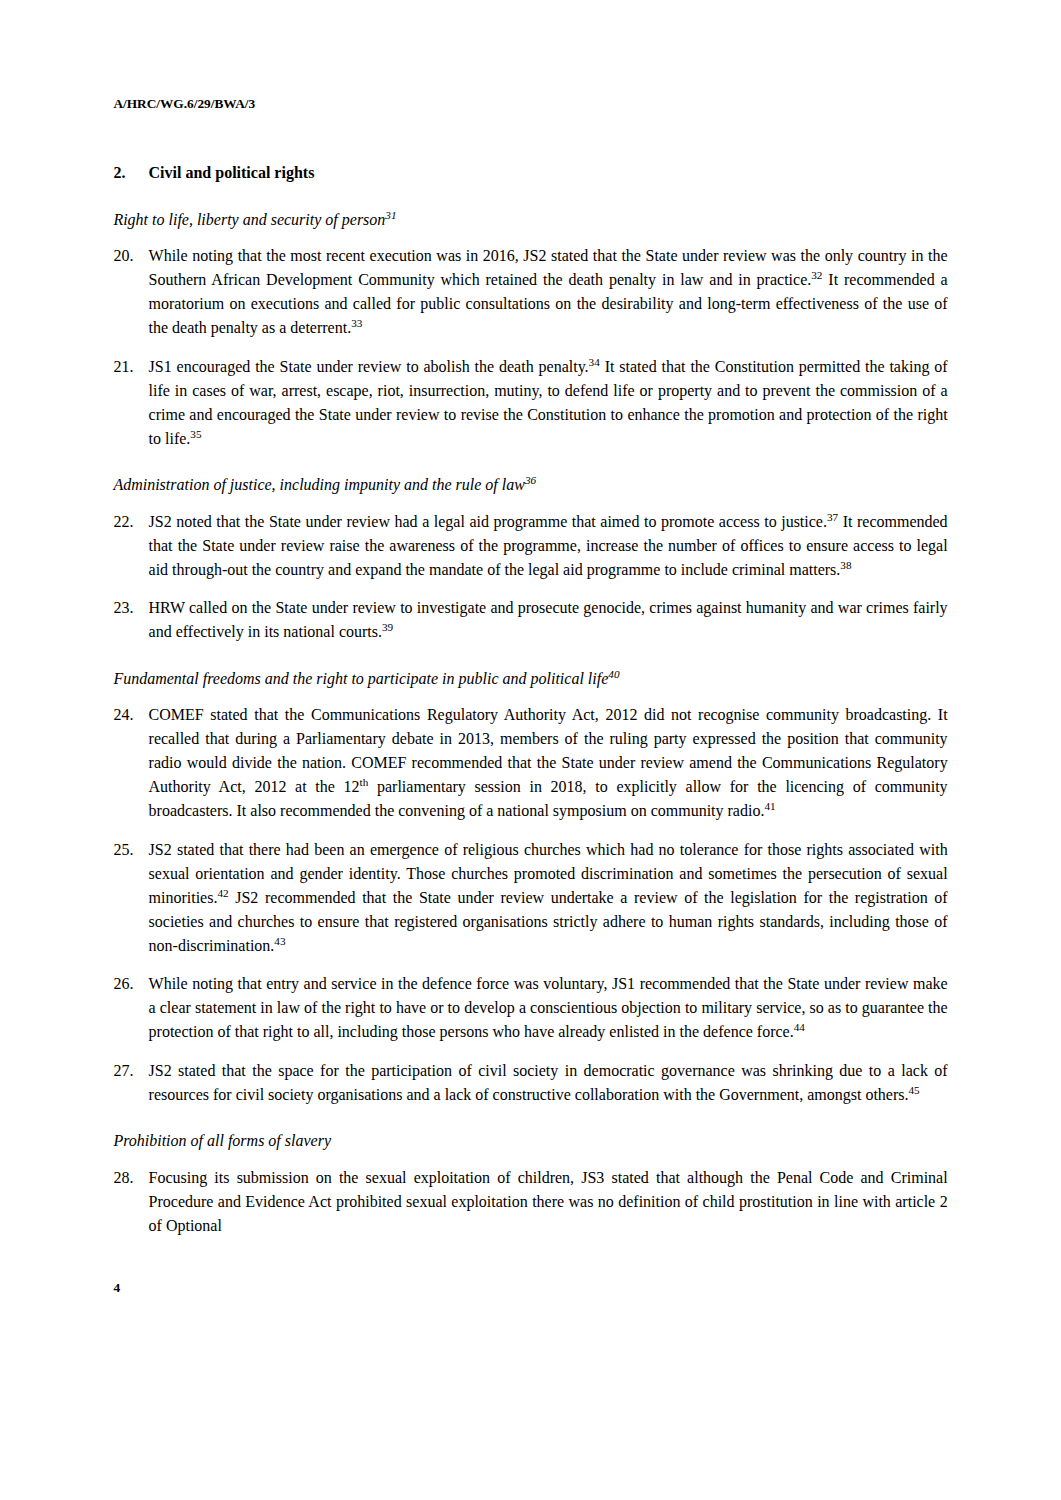A/HRC/WG.6/29/BWA/3
2. Civil and political rights
Right to life, liberty and security of person31
20. While noting that the most recent execution was in 2016, JS2 stated that the State under review was the only country in the Southern African Development Community which retained the death penalty in law and in practice.32 It recommended a moratorium on executions and called for public consultations on the desirability and long-term effectiveness of the use of the death penalty as a deterrent.33
21. JS1 encouraged the State under review to abolish the death penalty.34 It stated that the Constitution permitted the taking of life in cases of war, arrest, escape, riot, insurrection, mutiny, to defend life or property and to prevent the commission of a crime and encouraged the State under review to revise the Constitution to enhance the promotion and protection of the right to life.35
Administration of justice, including impunity and the rule of law36
22. JS2 noted that the State under review had a legal aid programme that aimed to promote access to justice.37 It recommended that the State under review raise the awareness of the programme, increase the number of offices to ensure access to legal aid through-out the country and expand the mandate of the legal aid programme to include criminal matters.38
23. HRW called on the State under review to investigate and prosecute genocide, crimes against humanity and war crimes fairly and effectively in its national courts.39
Fundamental freedoms and the right to participate in public and political life40
24. COMEF stated that the Communications Regulatory Authority Act, 2012 did not recognise community broadcasting. It recalled that during a Parliamentary debate in 2013, members of the ruling party expressed the position that community radio would divide the nation. COMEF recommended that the State under review amend the Communications Regulatory Authority Act, 2012 at the 12th parliamentary session in 2018, to explicitly allow for the licencing of community broadcasters. It also recommended the convening of a national symposium on community radio.41
25. JS2 stated that there had been an emergence of religious churches which had no tolerance for those rights associated with sexual orientation and gender identity. Those churches promoted discrimination and sometimes the persecution of sexual minorities.42 JS2 recommended that the State under review undertake a review of the legislation for the registration of societies and churches to ensure that registered organisations strictly adhere to human rights standards, including those of non-discrimination.43
26. While noting that entry and service in the defence force was voluntary, JS1 recommended that the State under review make a clear statement in law of the right to have or to develop a conscientious objection to military service, so as to guarantee the protection of that right to all, including those persons who have already enlisted in the defence force.44
27. JS2 stated that the space for the participation of civil society in democratic governance was shrinking due to a lack of resources for civil society organisations and a lack of constructive collaboration with the Government, amongst others.45
Prohibition of all forms of slavery
28. Focusing its submission on the sexual exploitation of children, JS3 stated that although the Penal Code and Criminal Procedure and Evidence Act prohibited sexual exploitation there was no definition of child prostitution in line with article 2 of Optional
4